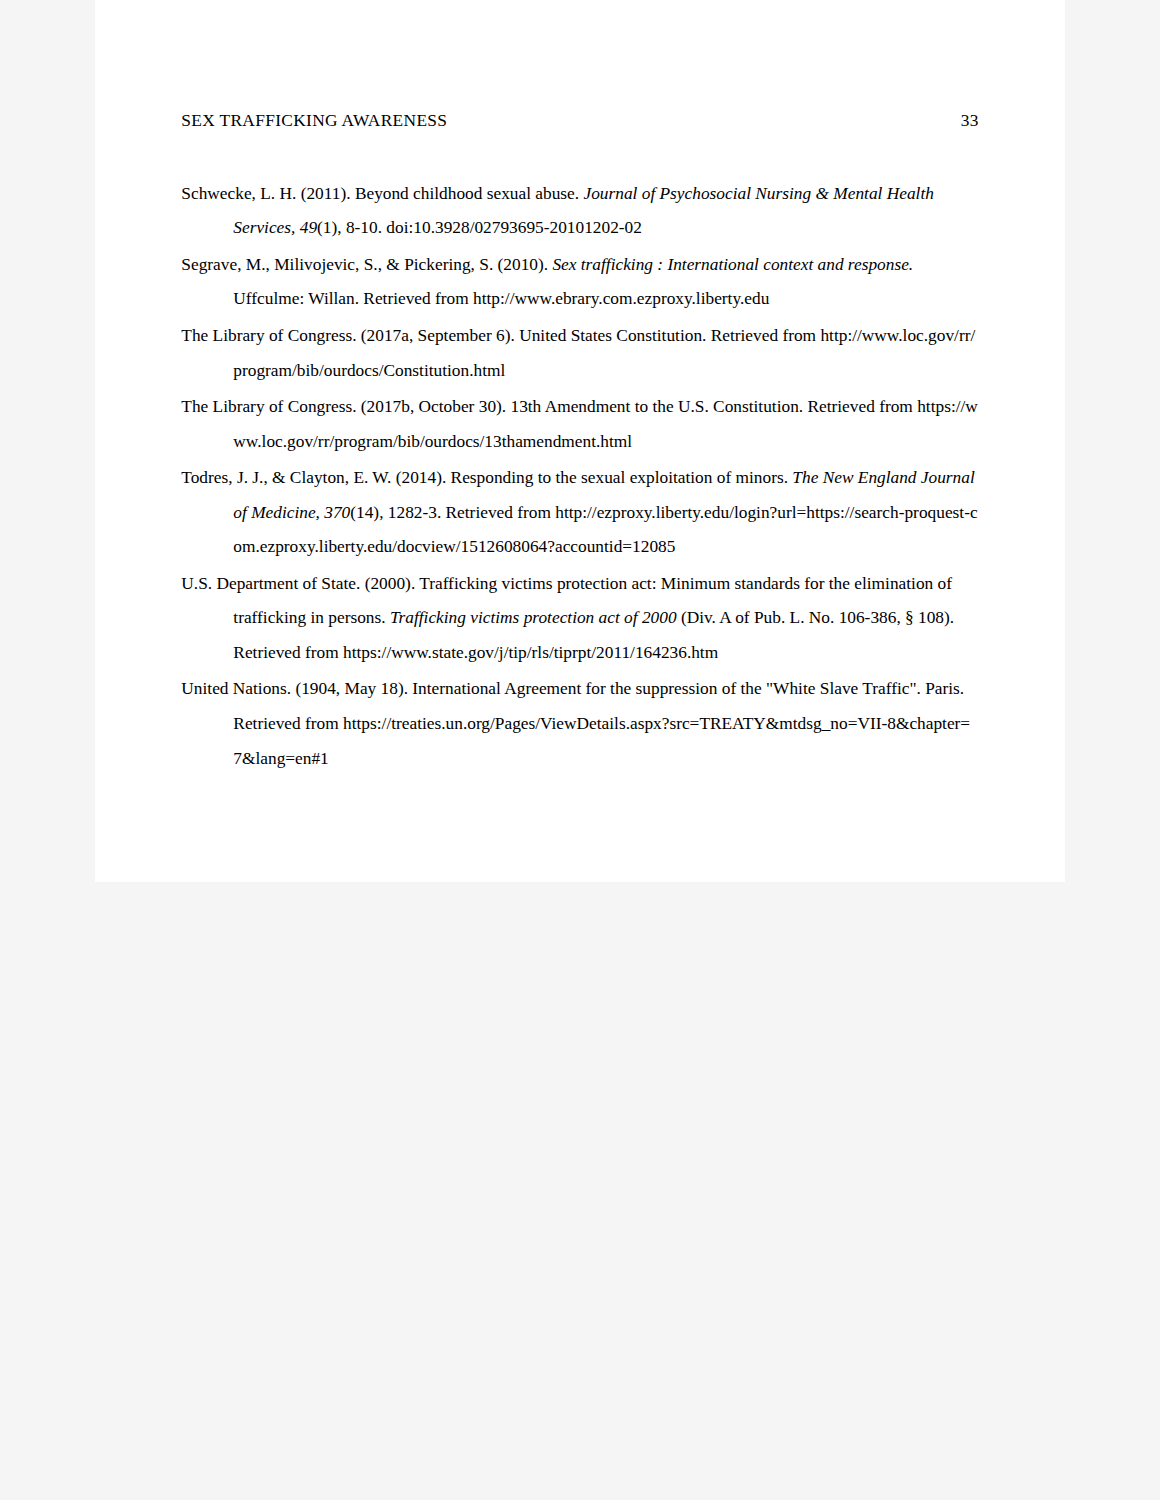Sex Trafficking Awareness 33
Schwecke, L. H. (2011). Beyond childhood sexual abuse. Journal of Psychosocial Nursing & Mental Health Services, 49(1), 8-10. doi:10.3928/02793695-20101202-02
Segrave, M., Milivojevic, S., & Pickering, S. (2010). Sex trafficking : International context and response. Uffculme: Willan. Retrieved from http://www.ebrary.com.ezproxy.liberty.edu
The Library of Congress. (2017a, September 6). United States Constitution. Retrieved from http://www.loc.gov/rr/program/bib/ourdocs/Constitution.html
The Library of Congress. (2017b, October 30). 13th Amendment to the U.S. Constitution. Retrieved from https://www.loc.gov/rr/program/bib/ourdocs/13thamendment.html
Todres, J. J., & Clayton, E. W. (2014). Responding to the sexual exploitation of minors. The New England Journal of Medicine, 370(14), 1282-3. Retrieved from http://ezproxy.liberty.edu/login?url=https://search-proquest-com.ezproxy.liberty.edu/docview/1512608064?accountid=12085
U.S. Department of State. (2000). Trafficking victims protection act: Minimum standards for the elimination of trafficking in persons. Trafficking victims protection act of 2000 (Div. A of Pub. L. No. 106-386, § 108). Retrieved from https://www.state.gov/j/tip/rls/tiprpt/2011/164236.htm
United Nations. (1904, May 18). International Agreement for the suppression of the "White Slave Traffic". Paris. Retrieved from https://treaties.un.org/Pages/ViewDetails.aspx?src=TREATY&mtdsg_no=VII-8&chapter=7&lang=en#1